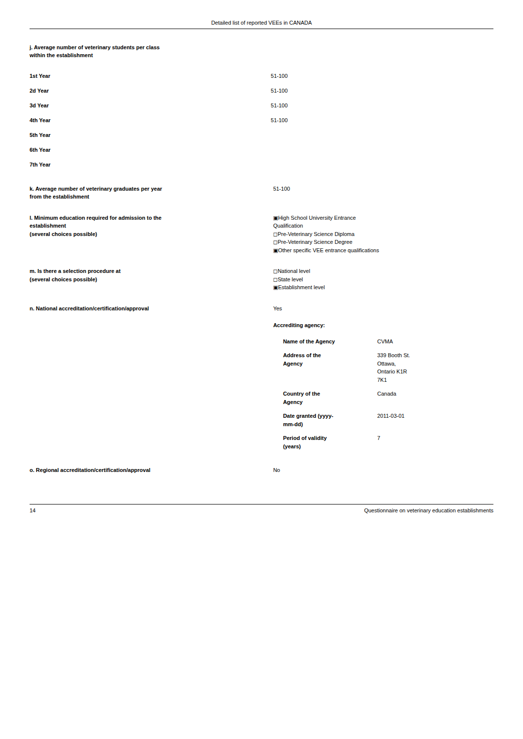Detailed list of reported VEEs in CANADA
j. Average number of veterinary students per class
within the establishment
| 1st Year | 51-100 |
| 2d Year | 51-100 |
| 3d Year | 51-100 |
| 4th Year | 51-100 |
| 5th Year | |
| 6th Year | |
| 7th Year | |
k. Average number of veterinary graduates per year
from the establishment
51-100
l. Minimum education required for admission to the
establishment
(several choices possible)
▣High School University Entrance
Qualification
◻Pre-Veterinary Science Diploma
◻Pre-Veterinary Science Degree
▣Other specific VEE entrance qualifications
m. Is there a selection procedure at
(several choices possible)
◻National level
◻State level
▣Establishment level
n. National accreditation/certification/approval
Yes
Accrediting agency:
| Name of the Agency | CVMA |
| Address of the Agency | 339 Booth St. Ottawa, Ontario K1R 7K1 |
| Country of the Agency | Canada |
| Date granted (yyyy- mm-dd) | 2011-03-01 |
| Period of validity (years) | 7 |
o. Regional accreditation/certification/approval
No
14
Questionnaire on veterinary education establishments